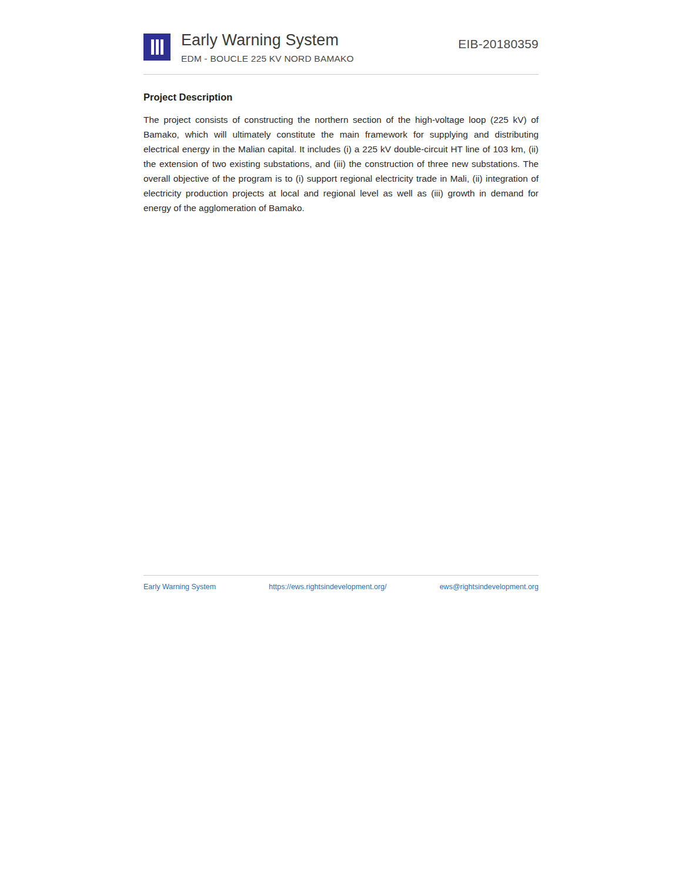Early Warning System
EDM - BOUCLE 225 KV NORD BAMAKO
EIB-20180359
Project Description
The project consists of constructing the northern section of the high-voltage loop (225 kV) of Bamako, which will ultimately constitute the main framework for supplying and distributing electrical energy in the Malian capital. It includes (i) a 225 kV double-circuit HT line of 103 km, (ii) the extension of two existing substations, and (iii) the construction of three new substations. The overall objective of the program is to (i) support regional electricity trade in Mali, (ii) integration of electricity production projects at local and regional level as well as (iii) growth in demand for energy of the agglomeration of Bamako.
Early Warning System
https://ews.rightsindevelopment.org/
ews@rightsindevelopment.org